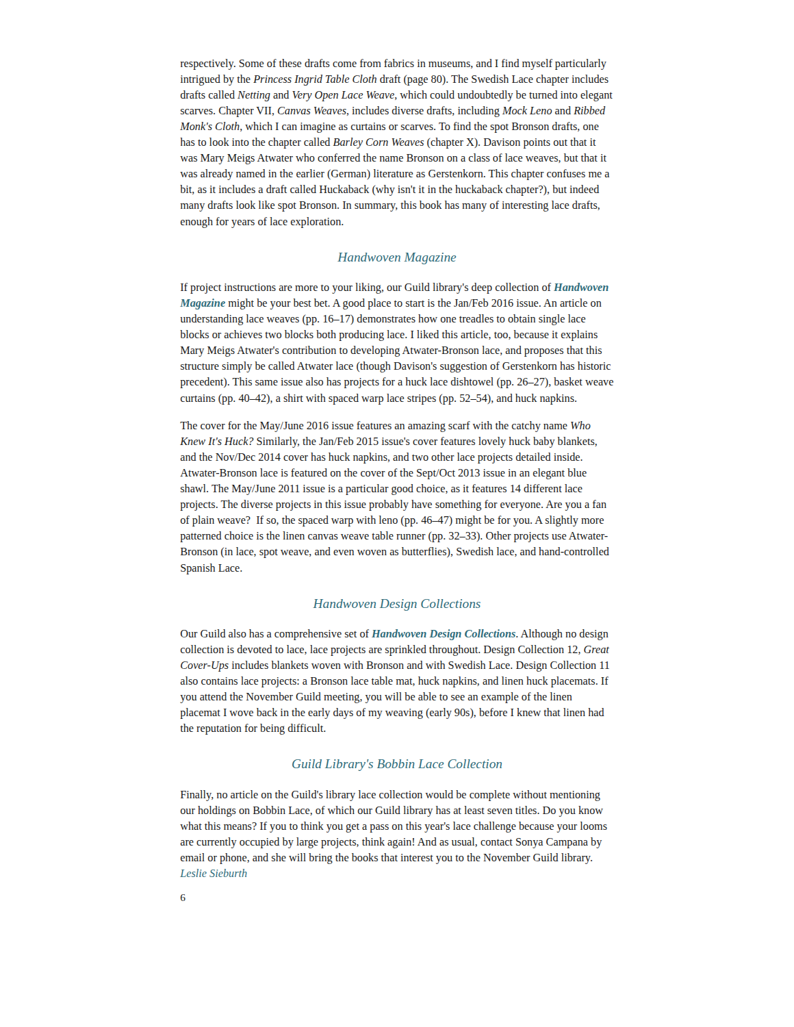respectively. Some of these drafts come from fabrics in museums, and I find myself particularly intrigued by the Princess Ingrid Table Cloth draft (page 80). The Swedish Lace chapter includes drafts called Netting and Very Open Lace Weave, which could undoubtedly be turned into elegant scarves. Chapter VII, Canvas Weaves, includes diverse drafts, including Mock Leno and Ribbed Monk's Cloth, which I can imagine as curtains or scarves. To find the spot Bronson drafts, one has to look into the chapter called Barley Corn Weaves (chapter X). Davison points out that it was Mary Meigs Atwater who conferred the name Bronson on a class of lace weaves, but that it was already named in the earlier (German) literature as Gerstenkorn. This chapter confuses me a bit, as it includes a draft called Huckaback (why isn't it in the huckaback chapter?), but indeed many drafts look like spot Bronson. In summary, this book has many of interesting lace drafts, enough for years of lace exploration.
Handwoven Magazine
If project instructions are more to your liking, our Guild library's deep collection of Handwoven Magazine might be your best bet. A good place to start is the Jan/Feb 2016 issue. An article on understanding lace weaves (pp. 16–17) demonstrates how one treadles to obtain single lace blocks or achieves two blocks both producing lace. I liked this article, too, because it explains Mary Meigs Atwater's contribution to developing Atwater-Bronson lace, and proposes that this structure simply be called Atwater lace (though Davison's suggestion of Gerstenkorn has historic precedent). This same issue also has projects for a huck lace dishtowel (pp. 26–27), basket weave curtains (pp. 40–42), a shirt with spaced warp lace stripes (pp. 52–54), and huck napkins.
The cover for the May/June 2016 issue features an amazing scarf with the catchy name Who Knew It's Huck? Similarly, the Jan/Feb 2015 issue's cover features lovely huck baby blankets, and the Nov/Dec 2014 cover has huck napkins, and two other lace projects detailed inside. Atwater-Bronson lace is featured on the cover of the Sept/Oct 2013 issue in an elegant blue shawl. The May/June 2011 issue is a particular good choice, as it features 14 different lace projects. The diverse projects in this issue probably have something for everyone. Are you a fan of plain weave? If so, the spaced warp with leno (pp. 46–47) might be for you. A slightly more patterned choice is the linen canvas weave table runner (pp. 32–33). Other projects use Atwater-Bronson (in lace, spot weave, and even woven as butterflies), Swedish lace, and hand-controlled Spanish Lace.
Handwoven Design Collections
Our Guild also has a comprehensive set of Handwoven Design Collections. Although no design collection is devoted to lace, lace projects are sprinkled throughout. Design Collection 12, Great Cover-Ups includes blankets woven with Bronson and with Swedish Lace. Design Collection 11 also contains lace projects: a Bronson lace table mat, huck napkins, and linen huck placemats. If you attend the November Guild meeting, you will be able to see an example of the linen placemat I wove back in the early days of my weaving (early 90s), before I knew that linen had the reputation for being difficult.
Guild Library's Bobbin Lace Collection
Finally, no article on the Guild's library lace collection would be complete without mentioning our holdings on Bobbin Lace, of which our Guild library has at least seven titles. Do you know what this means? If you to think you get a pass on this year's lace challenge because your looms are currently occupied by large projects, think again! And as usual, contact Sonya Campana by email or phone, and she will bring the books that interest you to the November Guild library. Leslie Sieburth
6